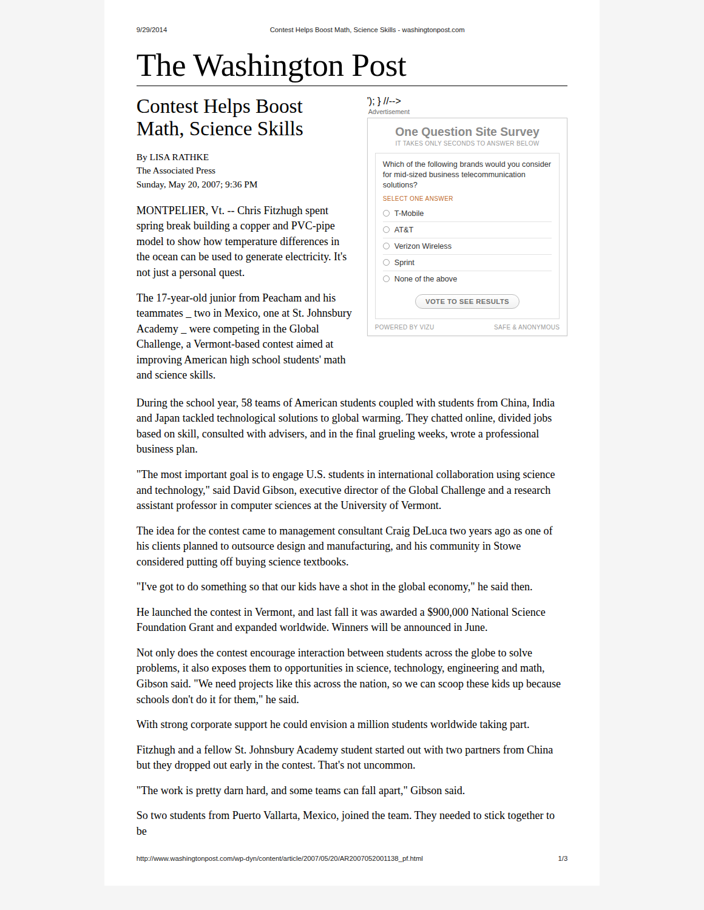9/29/2014 Contest Helps Boost Math, Science Skills - washingtonpost.com
The Washington Post
Contest Helps Boost Math, Science Skills
By LISA RATHKE
The Associated Press
Sunday, May 20, 2007; 9:36 PM
MONTPELIER, Vt. -- Chris Fitzhugh spent spring break building a copper and PVC-pipe model to show how temperature differences in the ocean can be used to generate electricity. It's not just a personal quest.
The 17-year-old junior from Peacham and his teammates _ two in Mexico, one at St. Johnsbury Academy _ were competing in the Global Challenge, a Vermont-based contest aimed at improving American high school students' math and science skills.
'); } //-->
Advertisement
One Question Site Survey
IT TAKES ONLY SECONDS TO ANSWER BELOW
Which of the following brands would you consider for mid-sized business telecommunication solutions?
SELECT ONE ANSWER
T-Mobile
AT&T
Verizon Wireless
Sprint
None of the above
VOTE TO SEE RESULTS
POWERED BY VIZU SAFE & ANONYMOUS
During the school year, 58 teams of American students coupled with students from China, India and Japan tackled technological solutions to global warming. They chatted online, divided jobs based on skill, consulted with advisers, and in the final grueling weeks, wrote a professional business plan.
"The most important goal is to engage U.S. students in international collaboration using science and technology," said David Gibson, executive director of the Global Challenge and a research assistant professor in computer sciences at the University of Vermont.
The idea for the contest came to management consultant Craig DeLuca two years ago as one of his clients planned to outsource design and manufacturing, and his community in Stowe considered putting off buying science textbooks.
"I've got to do something so that our kids have a shot in the global economy," he said then.
He launched the contest in Vermont, and last fall it was awarded a $900,000 National Science Foundation Grant and expanded worldwide. Winners will be announced in June.
Not only does the contest encourage interaction between students across the globe to solve problems, it also exposes them to opportunities in science, technology, engineering and math, Gibson said. "We need projects like this across the nation, so we can scoop these kids up because schools don't do it for them," he said.
With strong corporate support he could envision a million students worldwide taking part.
Fitzhugh and a fellow St. Johnsbury Academy student started out with two partners from China but they dropped out early in the contest. That's not uncommon.
"The work is pretty darn hard, and some teams can fall apart," Gibson said.
So two students from Puerto Vallarta, Mexico, joined the team. They needed to stick together to be
http://www.washingtonpost.com/wp-dyn/content/article/2007/05/20/AR2007052001138_pf.html 1/3